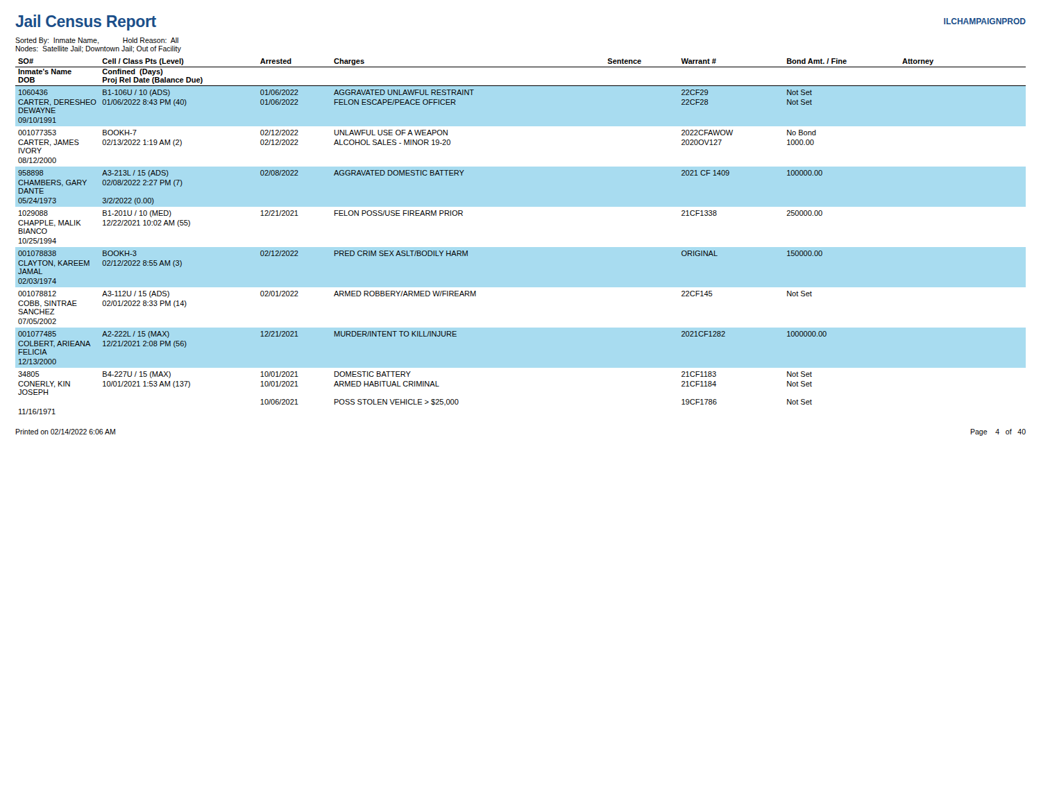Jail Census Report
ILCHAMPAIGNPROD
Sorted By: Inmate Name, Hold Reason: All
Nodes: Satellite Jail; Downtown Jail; Out of Facility
| SO# | Cell / Class Pts (Level) | Arrested | Charges | Sentence | Warrant # | Bond Amt. / Fine | Attorney |
| --- | --- | --- | --- | --- | --- | --- | --- |
| Inmate's Name | Confined (Days) | | | | | | |
| DOB | Proj Rel Date (Balance Due) | | | | | | |
| 1060436 | B1-106U / 10 (ADS) | 01/06/2022 | AGGRAVATED UNLAWFUL RESTRAINT | | 22CF29 | Not Set | |
| CARTER, DERESHEO DEWAYNE | 01/06/2022 8:43 PM (40) | 01/06/2022 | FELON ESCAPE/PEACE OFFICER | | 22CF28 | Not Set | |
| 09/10/1991 | | | | | | | |
| 001077353 | BOOKH-7 | 02/12/2022 | UNLAWFUL USE OF A WEAPON | | 2022CFAWOW | No Bond | |
| CARTER, JAMES IVORY | 02/13/2022 1:19 AM (2) | 02/12/2022 | ALCOHOL SALES - MINOR 19-20 | | 2020OV127 | 1000.00 | |
| 08/12/2000 | | | | | | | |
| 958898 | A3-213L / 15 (ADS) | 02/08/2022 | AGGRAVATED DOMESTIC BATTERY | | 2021 CF 1409 | 100000.00 | |
| CHAMBERS, GARY DANTE | 02/08/2022 2:27 PM (7) | | | | | | |
| 05/24/1973 | 3/2/2022 (0.00) | | | | | | |
| 1029088 | B1-201U / 10 (MED) | 12/21/2021 | FELON POSS/USE FIREARM PRIOR | | 21CF1338 | 250000.00 | |
| CHAPPLE, MALIK BIANCO | 12/22/2021 10:02 AM (55) | | | | | | |
| 10/25/1994 | | | | | | | |
| 001078838 | BOOKH-3 | 02/12/2022 | PRED CRIM SEX ASLT/BODILY HARM | | ORIGINAL | 150000.00 | |
| CLAYTON, KAREEM JAMAL | 02/12/2022 8:55 AM (3) | | | | | | |
| 02/03/1974 | | | | | | | |
| 001078812 | A3-112U / 15 (ADS) | 02/01/2022 | ARMED ROBBERY/ARMED W/FIREARM | | 22CF145 | Not Set | |
| COBB, SINTRAE SANCHEZ | 02/01/2022 8:33 PM (14) | | | | | | |
| 07/05/2002 | | | | | | | |
| 001077485 | A2-222L / 15 (MAX) | 12/21/2021 | MURDER/INTENT TO KILL/INJURE | | 2021CF1282 | 1000000.00 | |
| COLBERT, ARIEANA FELICIA | 12/21/2021 2:08 PM (56) | | | | | | |
| 12/13/2000 | | | | | | | |
| 34805 | B4-227U / 15 (MAX) | 10/01/2021 | DOMESTIC BATTERY | | 21CF1183 | Not Set | |
| CONERLY, KIN JOSEPH | 10/01/2021 1:53 AM (137) | 10/01/2021 | ARMED HABITUAL CRIMINAL | | 21CF1184 | Not Set | |
| | | 10/06/2021 | POSS STOLEN VEHICLE > $25,000 | | 19CF1786 | Not Set | |
| 11/16/1971 | | | | | | | |
Printed on 02/14/2022 6:06 AM Page 4 of 40